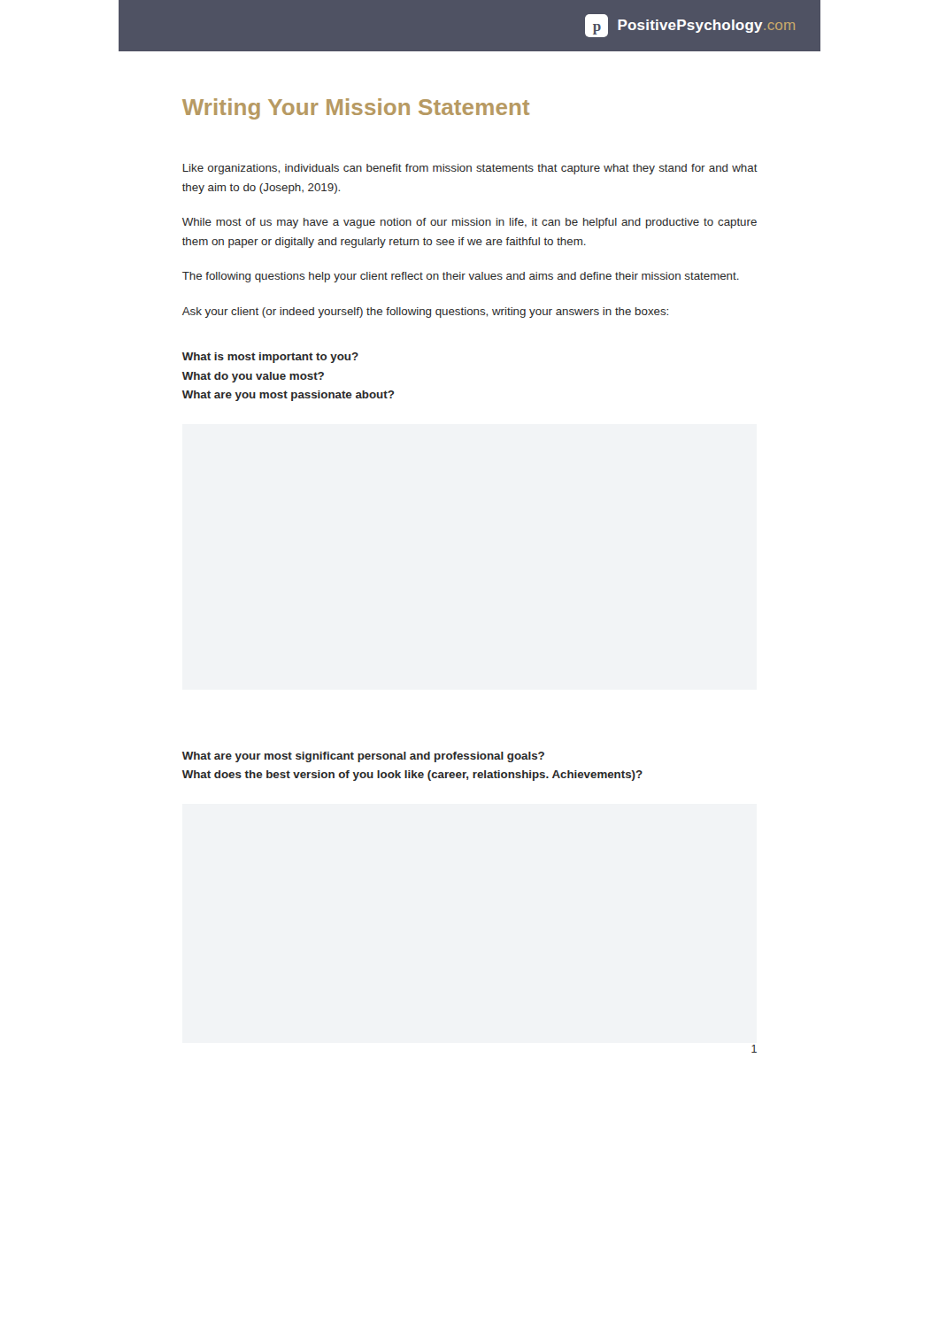p
PositivePsychology.com
Writing Your Mission Statement
Like organizations, individuals can benefit from mission statements that capture what they stand for and what they aim to do (Joseph, 2019).
While most of us may have a vague notion of our mission in life, it can be helpful and productive to capture them on paper or digitally and regularly return to see if we are faithful to them.
The following questions help your client reflect on their values and aims and define their mission statement.
Ask your client (or indeed yourself) the following questions, writing your answers in the boxes:
What is most important to you?
What do you value most?
What are you most passionate about?
What are your most significant personal and professional goals?
What does the best version of you look like (career, relationships. Achievements)?
1